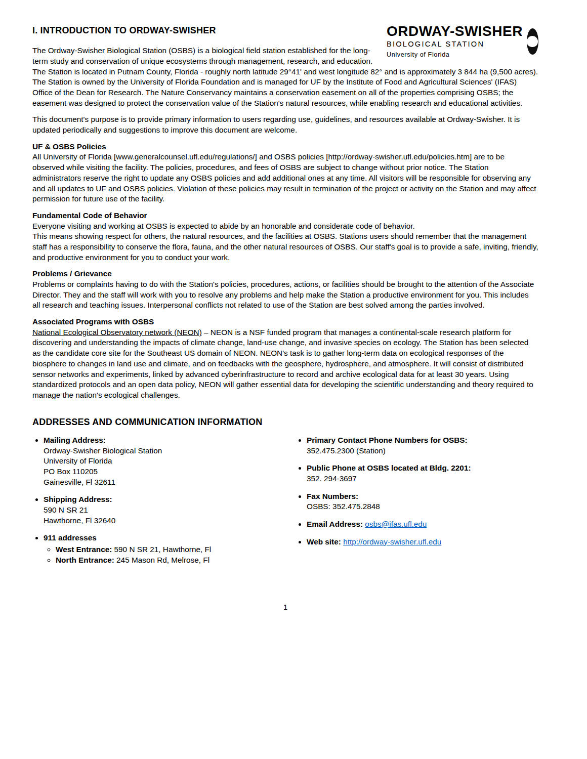ORDWAY-SWISHER
BIOLOGICAL STATION
University of Florida
I. INTRODUCTION TO ORDWAY-SWISHER
The Ordway-Swisher Biological Station (OSBS) is a biological field station established for the long-term study and conservation of unique ecosystems through management, research, and education. The Station is located in Putnam County, Florida - roughly north latitude 29°41' and west longitude 82° and is approximately 3 844 ha (9,500 acres). The Station is owned by the University of Florida Foundation and is managed for UF by the Institute of Food and Agricultural Sciences' (IFAS) Office of the Dean for Research. The Nature Conservancy maintains a conservation easement on all of the properties comprising OSBS; the easement was designed to protect the conservation value of the Station's natural resources, while enabling research and educational activities.
This document's purpose is to provide primary information to users regarding use, guidelines, and resources available at Ordway-Swisher. It is updated periodically and suggestions to improve this document are welcome.
UF & OSBS Policies
All University of Florida [www.generalcounsel.ufl.edu/regulations/] and OSBS policies [http://ordway-swisher.ufl.edu/policies.htm] are to be observed while visiting the facility. The policies, procedures, and fees of OSBS are subject to change without prior notice. The Station administrators reserve the right to update any OSBS policies and add additional ones at any time. All visitors will be responsible for observing any and all updates to UF and OSBS policies. Violation of these policies may result in termination of the project or activity on the Station and may affect permission for future use of the facility.
Fundamental Code of Behavior
Everyone visiting and working at OSBS is expected to abide by an honorable and considerate code of behavior.
This means showing respect for others, the natural resources, and the facilities at OSBS. Stations users should remember that the management staff has a responsibility to conserve the flora, fauna, and the other natural resources of OSBS. Our staff's goal is to provide a safe, inviting, friendly, and productive environment for you to conduct your work.
Problems / Grievance
Problems or complaints having to do with the Station's policies, procedures, actions, or facilities should be brought to the attention of the Associate Director. They and the staff will work with you to resolve any problems and help make the Station a productive environment for you. This includes all research and teaching issues. Interpersonal conflicts not related to use of the Station are best solved among the parties involved.
Associated Programs with OSBS
National Ecological Observatory network (NEON) – NEON is a NSF funded program that manages a continental-scale research platform for discovering and understanding the impacts of climate change, land-use change, and invasive species on ecology. The Station has been selected as the candidate core site for the Southeast US domain of NEON. NEON's task is to gather long-term data on ecological responses of the biosphere to changes in land use and climate, and on feedbacks with the geosphere, hydrosphere, and atmosphere. It will consist of distributed sensor networks and experiments, linked by advanced cyberinfrastructure to record and archive ecological data for at least 30 years. Using standardized protocols and an open data policy, NEON will gather essential data for developing the scientific understanding and theory required to manage the nation's ecological challenges.
ADDRESSES AND COMMUNICATION INFORMATION
Mailing Address: Ordway-Swisher Biological Station University of Florida PO Box 110205 Gainesville, Fl 32611
Shipping Address: 590 N SR 21 Hawthorne, Fl 32640
911 addresses
West Entrance: 590 N SR 21, Hawthorne, Fl
North Entrance: 245 Mason Rd, Melrose, Fl
Primary Contact Phone Numbers for OSBS: 352.475.2300 (Station)
Public Phone at OSBS located at Bldg. 2201: 352. 294-3697
Fax Numbers: OSBS: 352.475.2848
Email Address: osbs@ifas.ufl.edu
Web site: http://ordway-swisher.ufl.edu
1